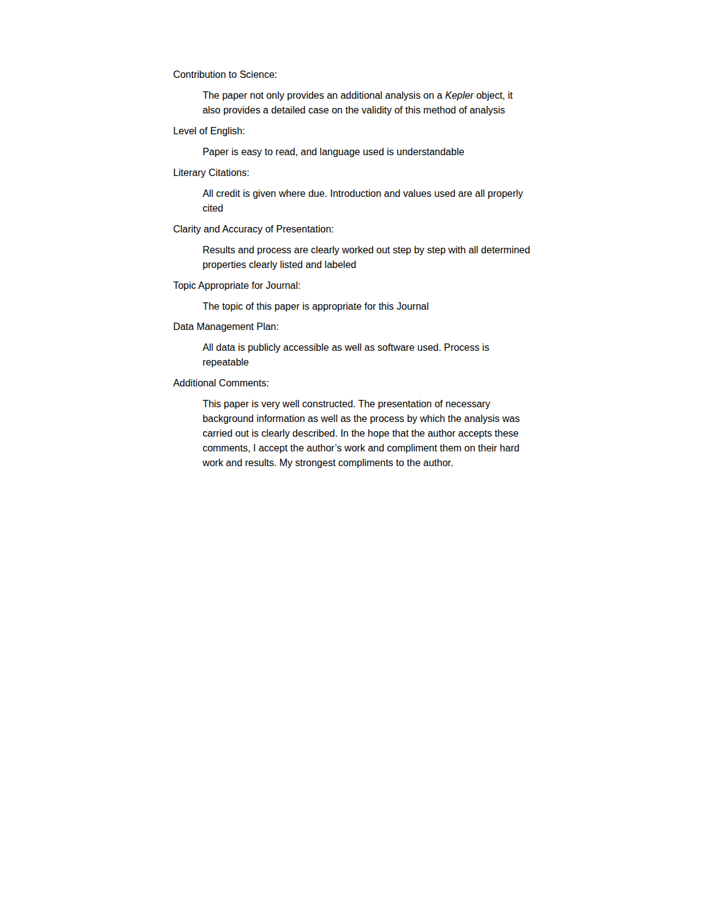Contribution to Science:
The paper not only provides an additional analysis on a Kepler object, it also provides a detailed case on the validity of this method of analysis
Level of English:
Paper is easy to read, and language used is understandable
Literary Citations:
All credit is given where due. Introduction and values used are all properly cited
Clarity and Accuracy of Presentation:
Results and process are clearly worked out step by step with all determined properties clearly listed and labeled
Topic Appropriate for Journal:
The topic of this paper is appropriate for this Journal
Data Management Plan:
All data is publicly accessible as well as software used. Process is repeatable
Additional Comments:
This paper is very well constructed. The presentation of necessary background information as well as the process by which the analysis was carried out is clearly described. In the hope that the author accepts these comments, I accept the author’s work and compliment them on their hard work and results. My strongest compliments to the author.